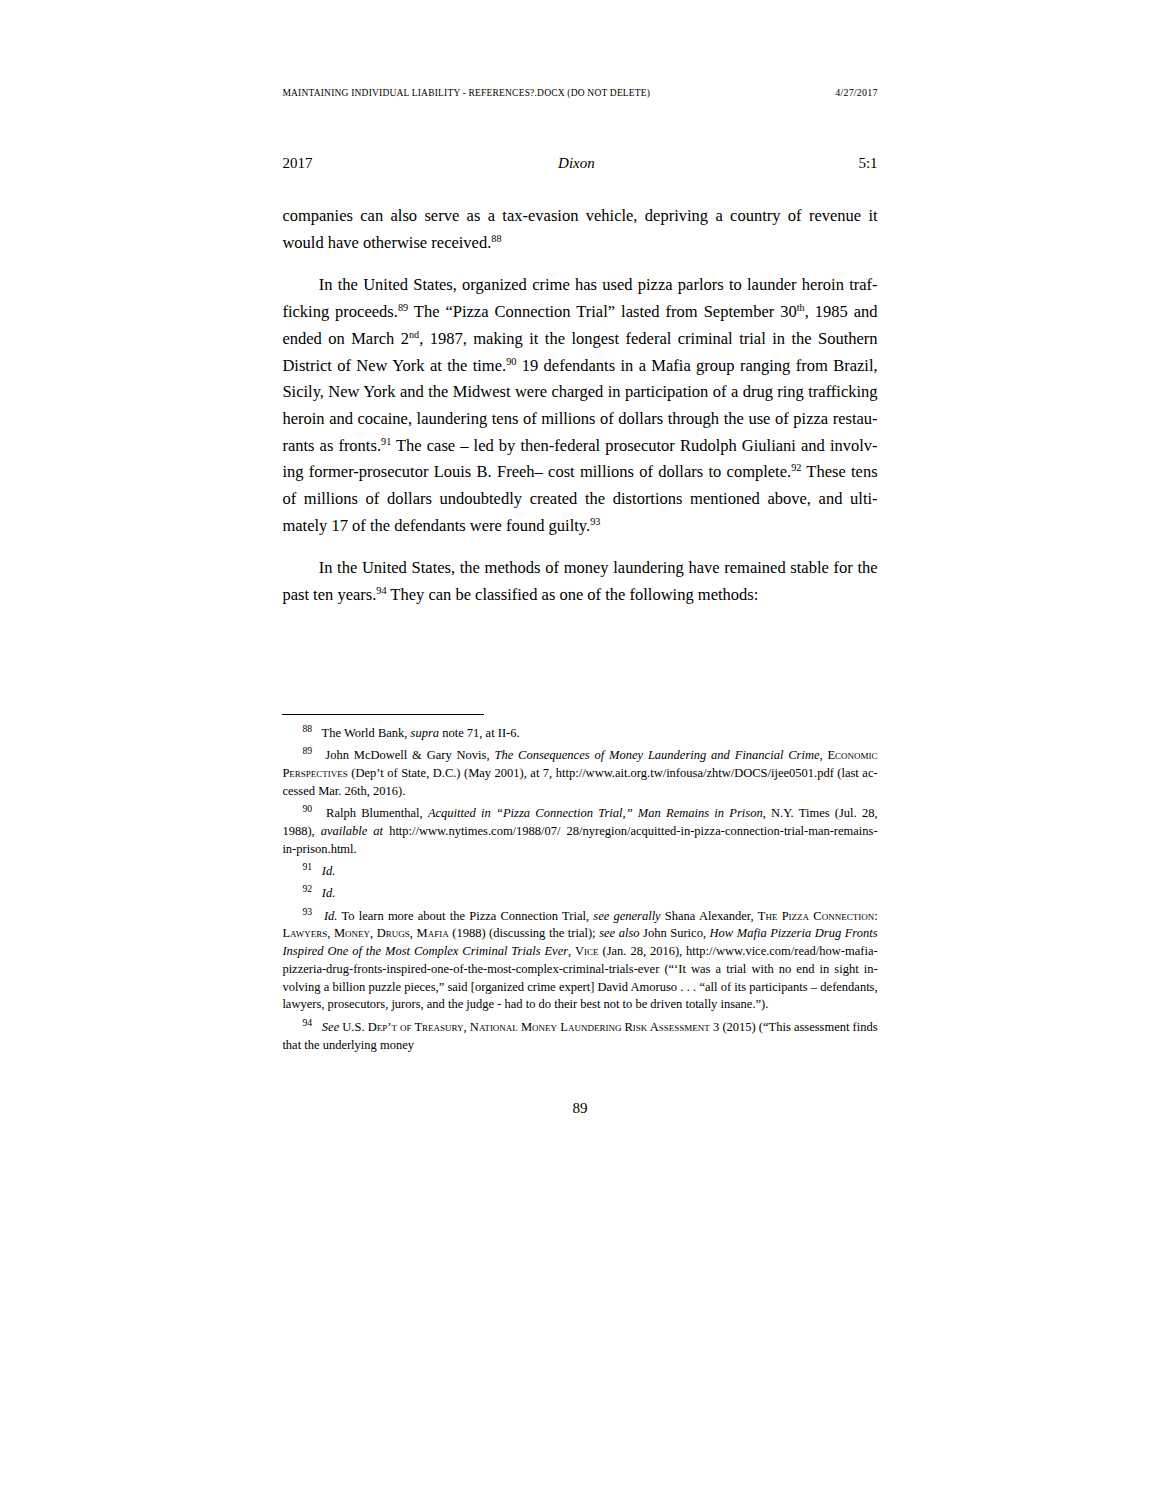Maintaining individual liability - references?.docx (Do Not Delete) 4/27/2017
2017 Dixon 5:1
companies can also serve as a tax-evasion vehicle, depriving a country of revenue it would have otherwise received.88
In the United States, organized crime has used pizza parlors to launder heroin trafficking proceeds.89 The “Pizza Connection Trial” lasted from September 30th, 1985 and ended on March 2nd, 1987, making it the longest federal criminal trial in the Southern District of New York at the time.90 19 defendants in a Mafia group ranging from Brazil, Sicily, New York and the Midwest were charged in participation of a drug ring trafficking heroin and cocaine, laundering tens of millions of dollars through the use of pizza restaurants as fronts.91 The case – led by then-federal prosecutor Rudolph Giuliani and involving former-prosecutor Louis B. Freeh– cost millions of dollars to complete.92 These tens of millions of dollars undoubtedly created the distortions mentioned above, and ultimately 17 of the defendants were found guilty.93
In the United States, the methods of money laundering have remained stable for the past ten years.94 They can be classified as one of the following methods:
88 The World Bank, supra note 71, at II-6.
89 John McDowell & Gary Novis, The Consequences of Money Laundering and Financial Crime, Economic Perspectives (Dep’t of State, D.C.) (May 2001), at 7, http://www.ait.org.tw/infousa/zhtw/DOCS/ijee0501.pdf (last accessed Mar. 26th, 2016).
90 Ralph Blumenthal, Acquitted in “Pizza Connection Trial,” Man Remains in Prison, N.Y. Times (Jul. 28, 1988), available at http://www.nytimes.com/1988/07/ 28/nyregion/acquitted-in-pizza-connection-trial-man-remains-in-prison.html.
91 Id.
92 Id.
93 Id. To learn more about the Pizza Connection Trial, see generally Shana Alexander, The Pizza Connection: Lawyers, Money, Drugs, Mafia (1988) (discussing the trial); see also John Surico, How Mafia Pizzeria Drug Fronts Inspired One of the Most Complex Criminal Trials Ever, Vice (Jan. 28, 2016), http://www.vice.com/read/how-mafia-pizzeria-drug-fronts-inspired-one-of-the-most-complex-criminal-trials-ever (“‘It was a trial with no end in sight involving a billion puzzle pieces,” said [organized crime expert] David Amoruso . . . “all of its participants – defendants, lawyers, prosecutors, jurors, and the judge - had to do their best not to be driven totally insane.”).
94 See U.S. Dep’t of Treasury, National Money Laundering Risk Assessment 3 (2015) (“This assessment finds that the underlying money
89